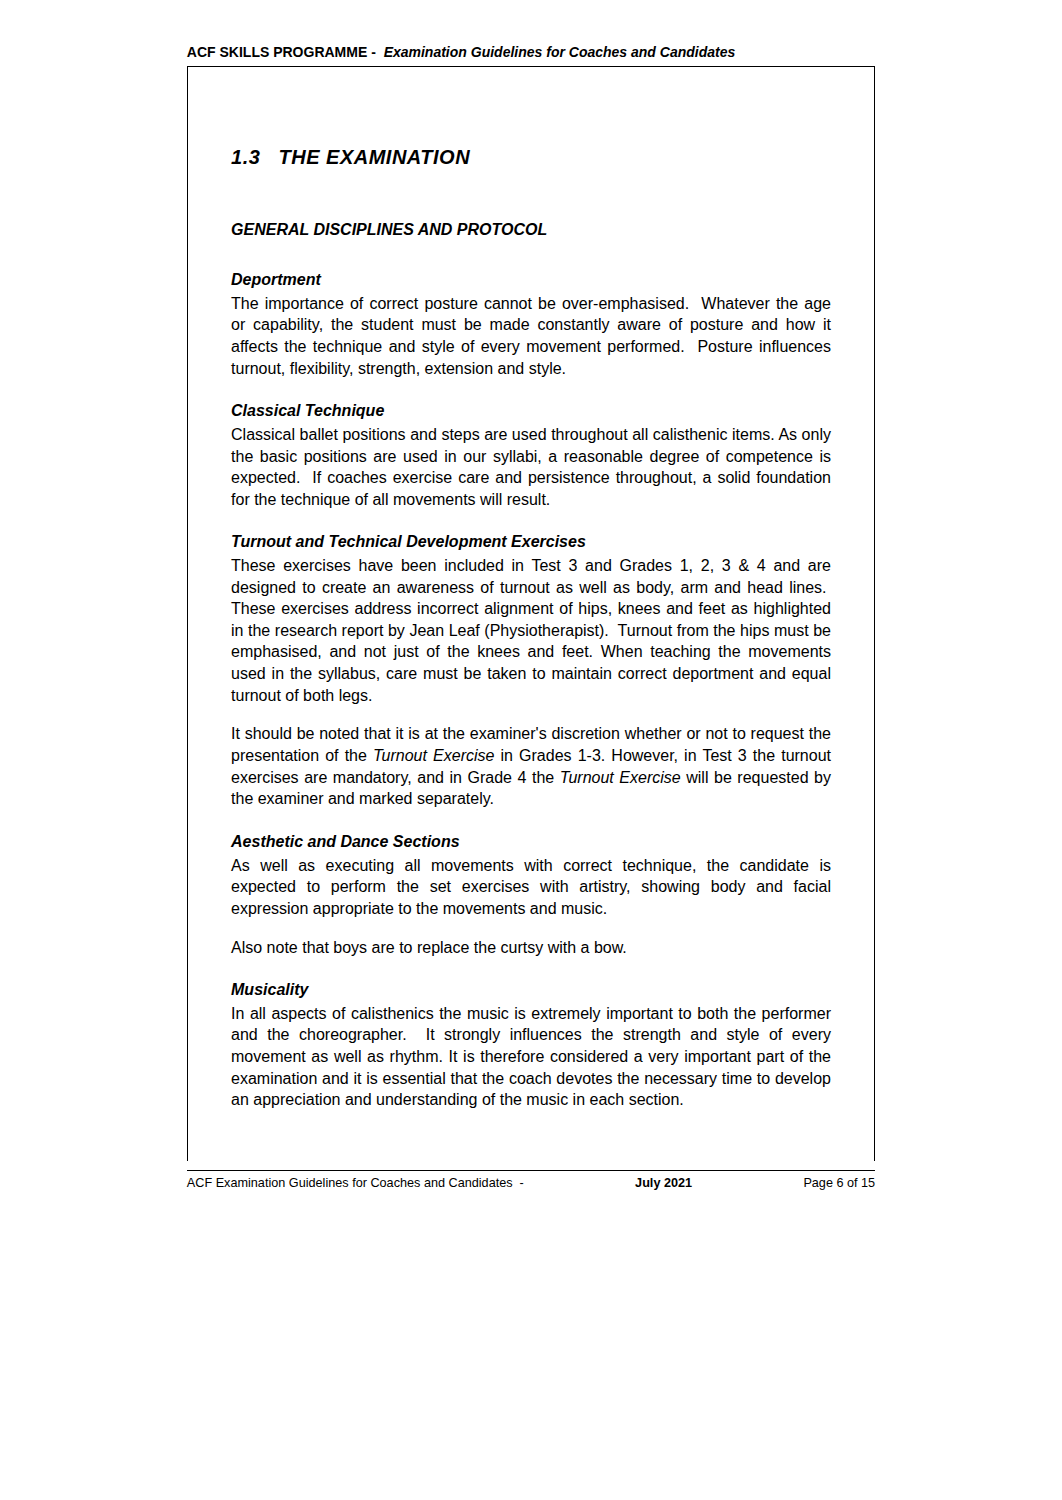ACF SKILLS PROGRAMME - Examination Guidelines for Coaches and Candidates
1.3 THE EXAMINATION
GENERAL DISCIPLINES AND PROTOCOL
Deportment
The importance of correct posture cannot be over-emphasised. Whatever the age or capability, the student must be made constantly aware of posture and how it affects the technique and style of every movement performed. Posture influences turnout, flexibility, strength, extension and style.
Classical Technique
Classical ballet positions and steps are used throughout all calisthenic items. As only the basic positions are used in our syllabi, a reasonable degree of competence is expected. If coaches exercise care and persistence throughout, a solid foundation for the technique of all movements will result.
Turnout and Technical Development Exercises
These exercises have been included in Test 3 and Grades 1, 2, 3 & 4 and are designed to create an awareness of turnout as well as body, arm and head lines. These exercises address incorrect alignment of hips, knees and feet as highlighted in the research report by Jean Leaf (Physiotherapist). Turnout from the hips must be emphasised, and not just of the knees and feet. When teaching the movements used in the syllabus, care must be taken to maintain correct deportment and equal turnout of both legs.
It should be noted that it is at the examiner's discretion whether or not to request the presentation of the Turnout Exercise in Grades 1-3. However, in Test 3 the turnout exercises are mandatory, and in Grade 4 the Turnout Exercise will be requested by the examiner and marked separately.
Aesthetic and Dance Sections
As well as executing all movements with correct technique, the candidate is expected to perform the set exercises with artistry, showing body and facial expression appropriate to the movements and music.
Also note that boys are to replace the curtsy with a bow.
Musicality
In all aspects of calisthenics the music is extremely important to both the performer and the choreographer. It strongly influences the strength and style of every movement as well as rhythm. It is therefore considered a very important part of the examination and it is essential that the coach devotes the necessary time to develop an appreciation and understanding of the music in each section.
ACF Examination Guidelines for Coaches and Candidates -
July 2021
Page 6 of 15